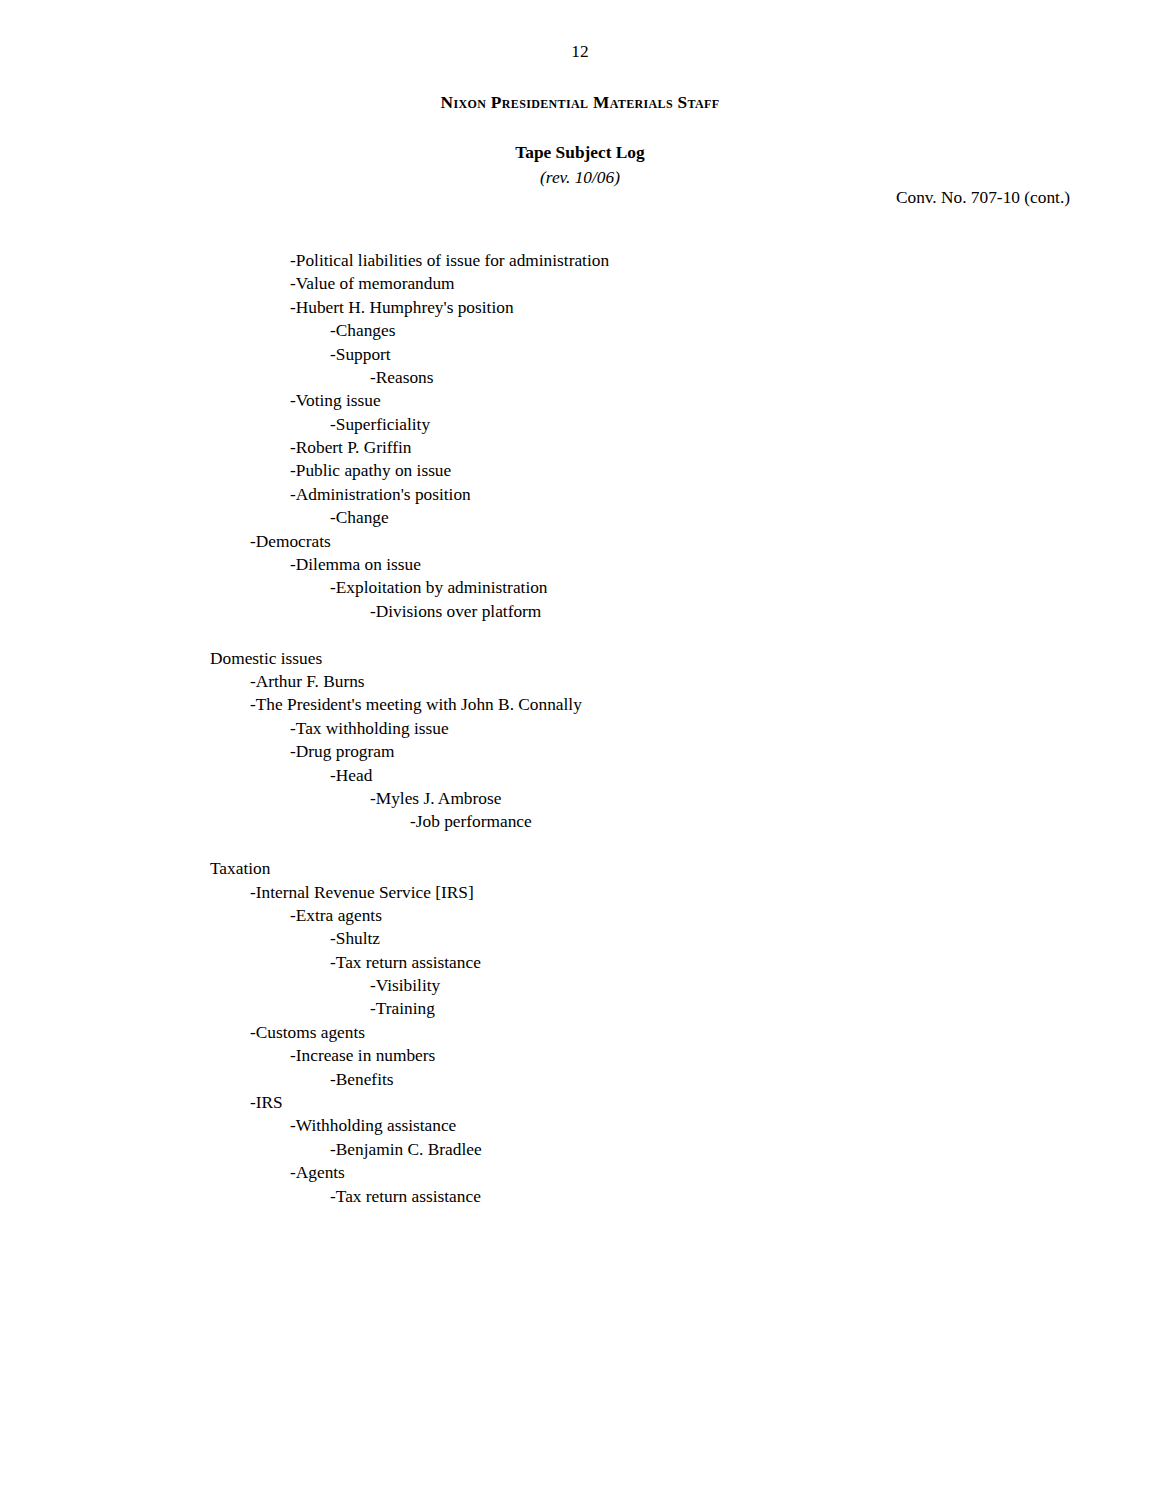12
Nixon Presidential Materials Staff
Tape Subject Log
(rev. 10/06)
Conv. No. 707-10 (cont.)
-Political liabilities of issue for administration
-Value of memorandum
-Hubert H. Humphrey's position
-Changes
-Support
-Reasons
-Voting issue
-Superficiality
-Robert P. Griffin
-Public apathy on issue
-Administration's position
-Change
-Democrats
-Dilemma on issue
-Exploitation by administration
-Divisions over platform
Domestic issues
-Arthur F. Burns
-The President's meeting with John B. Connally
-Tax withholding issue
-Drug program
-Head
-Myles J. Ambrose
-Job performance
Taxation
-Internal Revenue Service [IRS]
-Extra agents
-Shultz
-Tax return assistance
-Visibility
-Training
-Customs agents
-Increase in numbers
-Benefits
-IRS
-Withholding assistance
-Benjamin C. Bradlee
-Agents
-Tax return assistance